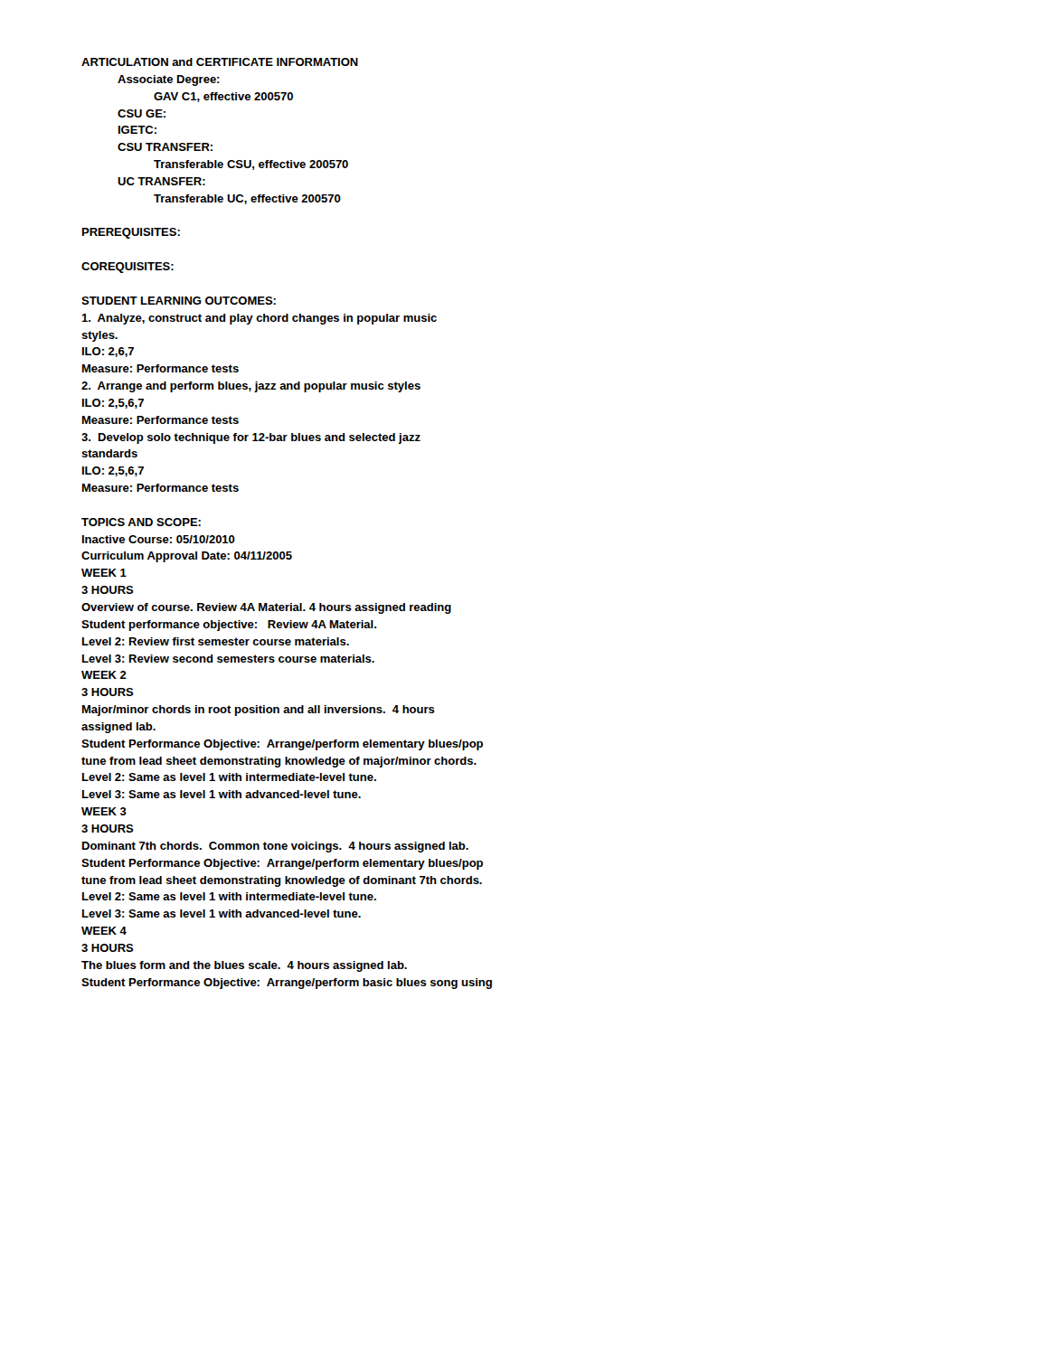ARTICULATION and CERTIFICATE INFORMATION
Associate Degree:
GAV C1, effective 200570
CSU GE:
IGETC:
CSU TRANSFER:
Transferable CSU, effective 200570
UC TRANSFER:
Transferable UC, effective 200570
PREREQUISITES:
COREQUISITES:
STUDENT LEARNING OUTCOMES:
1. Analyze, construct and play chord changes in popular music
styles.
ILO: 2,6,7
Measure: Performance tests
2. Arrange and perform blues, jazz and popular music styles
ILO: 2,5,6,7
Measure: Performance tests
3. Develop solo technique for 12-bar blues and selected jazz
standards
ILO: 2,5,6,7
Measure: Performance tests
TOPICS AND SCOPE:
Inactive Course: 05/10/2010
Curriculum Approval Date: 04/11/2005
WEEK 1
3 HOURS
Overview of course. Review 4A Material. 4 hours assigned reading
Student performance objective: Review 4A Material.
Level 2: Review first semester course materials.
Level 3: Review second semesters course materials.
WEEK 2
3 HOURS
Major/minor chords in root position and all inversions. 4 hours
assigned lab.
Student Performance Objective: Arrange/perform elementary blues/pop
tune from lead sheet demonstrating knowledge of major/minor chords.
Level 2: Same as level 1 with intermediate-level tune.
Level 3: Same as level 1 with advanced-level tune.
WEEK 3
3 HOURS
Dominant 7th chords. Common tone voicings. 4 hours assigned lab.
Student Performance Objective: Arrange/perform elementary blues/pop
tune from lead sheet demonstrating knowledge of dominant 7th chords.
Level 2: Same as level 1 with intermediate-level tune.
Level 3: Same as level 1 with advanced-level tune.
WEEK 4
3 HOURS
The blues form and the blues scale. 4 hours assigned lab.
Student Performance Objective: Arrange/perform basic blues song using